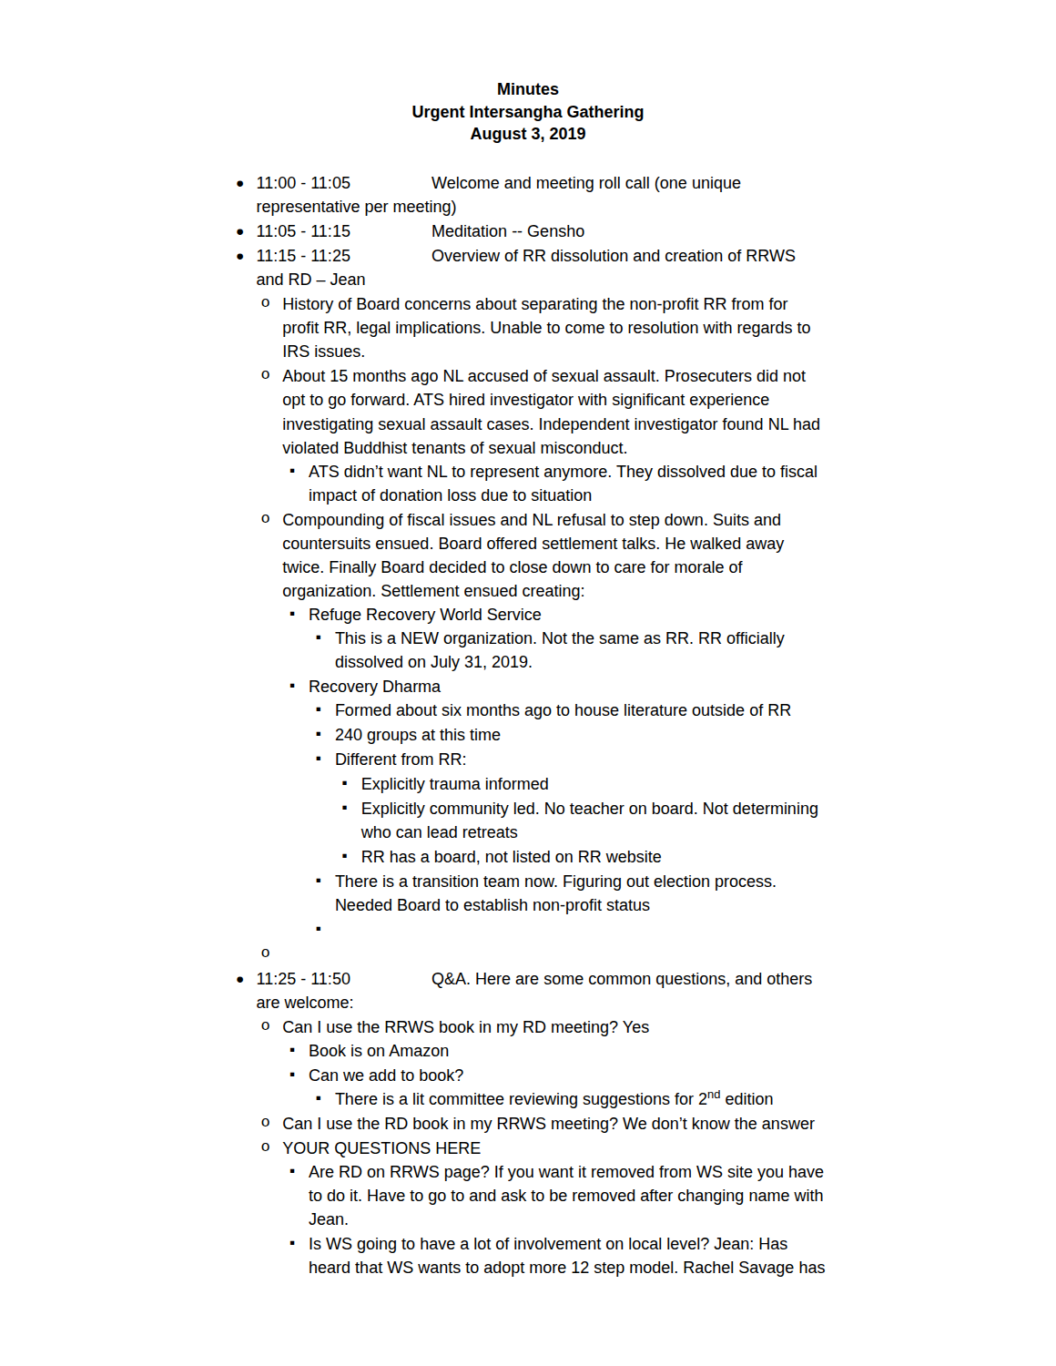Minutes Urgent Intersangha Gathering August 3, 2019
11:00 - 11:05 Welcome and meeting roll call (one unique representative per meeting)
11:05 - 11:15 Meditation -- Gensho
11:15 - 11:25 Overview of RR dissolution and creation of RRWS and RD – Jean
History of Board concerns about separating the non-profit RR from for profit RR, legal implications. Unable to come to resolution with regards to IRS issues.
About 15 months ago NL accused of sexual assault. Prosecuters did not opt to go forward. ATS hired investigator with significant experience investigating sexual assault cases. Independent investigator found NL had violated Buddhist tenants of sexual misconduct.
ATS didn’t want NL to represent anymore. They dissolved due to fiscal impact of donation loss due to situation
Compounding of fiscal issues and NL refusal to step down. Suits and countersuits ensued. Board offered settlement talks. He walked away twice. Finally Board decided to close down to care for morale of organization. Settlement ensued creating:
Refuge Recovery World Service
This is a NEW organization. Not the same as RR. RR officially dissolved on July 31, 2019.
Recovery Dharma
Formed about six months ago to house literature outside of RR
240 groups at this time
Different from RR:
Explicitly trauma informed
Explicitly community led. No teacher on board. Not determining who can lead retreats
RR has a board, not listed on RR website
There is a transition team now. Figuring out election process. Needed Board to establish non-profit status
11:25 - 11:50 Q&A. Here are some common questions, and others are welcome:
Can I use the RRWS book in my RD meeting? Yes
Book is on Amazon
Can we add to book?
There is a lit committee reviewing suggestions for 2nd edition
Can I use the RD book in my RRWS meeting? We don’t know the answer
YOUR QUESTIONS HERE
Are RD on RRWS page? If you want it removed from WS site you have to do it. Have to go to and ask to be removed after changing name with Jean.
Is WS going to have a lot of involvement on local level? Jean: Has heard that WS wants to adopt more 12 step model. Rachel Savage has